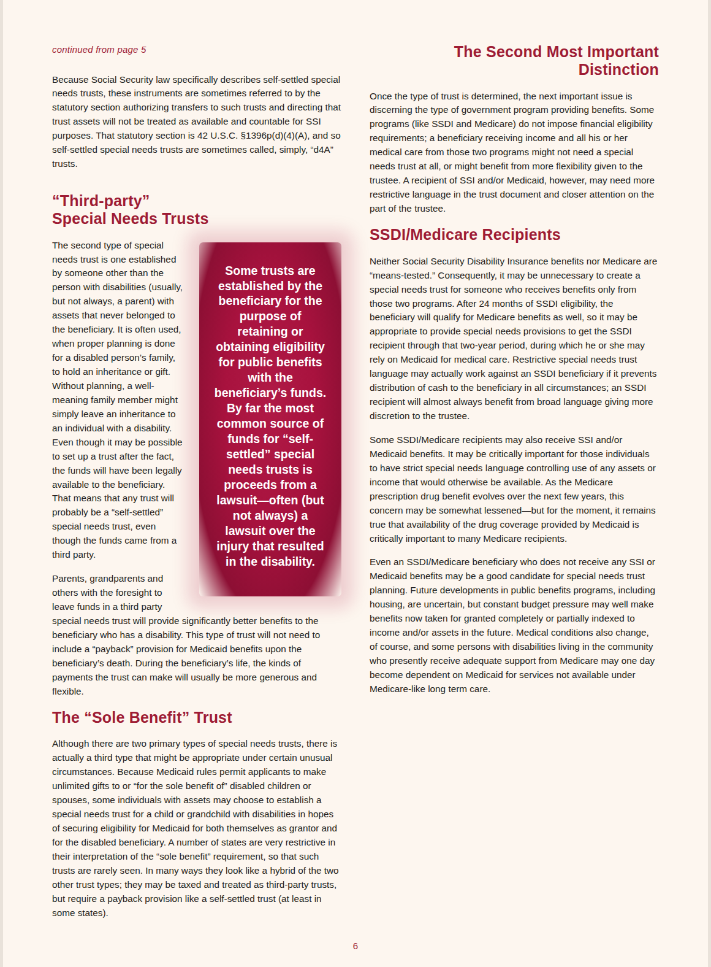continued from page 5
Because Social Security law specifically describes self-settled special needs trusts, these instruments are sometimes referred to by the statutory section authorizing transfers to such trusts and directing that trust assets will not be treated as available and countable for SSI purposes. That statutory section is 42 U.S.C. §1396p(d)(4)(A), and so self-settled special needs trusts are sometimes called, simply, “d4A” trusts.
“Third-party”
Special Needs Trusts
Some trusts are established by the beneficiary for the purpose of retaining or obtaining eligibility for public benefits with the beneficiary’s funds. By far the most common source of funds for “self-settled” special needs trusts is proceeds from a lawsuit—often (but not always) a lawsuit over the injury that resulted in the disability.
The second type of special needs trust is one established by someone other than the person with disabilities (usually, but not always, a parent) with assets that never belonged to the beneficiary. It is often used, when proper planning is done for a disabled person’s family, to hold an inheritance or gift. Without planning, a well-meaning family member might simply leave an inheritance to an individual with a disability. Even though it may be possible to set up a trust after the fact, the funds will have been legally available to the beneficiary. That means that any trust will probably be a “self-settled” special needs trust, even though the funds came from a third party.
Parents, grandparents and others with the foresight to leave funds in a third party special needs trust will provide significantly better benefits to the beneficiary who has a disability. This type of trust will not need to include a “payback” provision for Medicaid benefits upon the beneficiary’s death. During the beneficiary’s life, the kinds of payments the trust can make will usually be more generous and flexible.
The “Sole Benefit” Trust
Although there are two primary types of special needs trusts, there is actually a third type that might be appropriate under certain unusual circumstances. Because Medicaid rules permit applicants to make unlimited gifts to or “for the sole benefit of” disabled children or spouses, some individuals with assets may choose to establish a special needs trust for a child or grandchild with disabilities in hopes of securing eligibility for Medicaid for both themselves as grantor and for the disabled beneficiary. A number of states are very restrictive in their interpretation of the “sole benefit” requirement, so that such trusts are rarely seen. In many ways they look like a hybrid of the two other trust types; they may be taxed and treated as third-party trusts, but require a payback provision like a self-settled trust (at least in some states).
The Second Most Important Distinction
Once the type of trust is determined, the next important issue is discerning the type of government program providing benefits. Some programs (like SSDI and Medicare) do not impose financial eligibility requirements; a beneficiary receiving income and all his or her medical care from those two programs might not need a special needs trust at all, or might benefit from more flexibility given to the trustee. A recipient of SSI and/or Medicaid, however, may need more restrictive language in the trust document and closer attention on the part of the trustee.
SSDI/Medicare Recipients
Neither Social Security Disability Insurance benefits nor Medicare are “means-tested.” Consequently, it may be unnecessary to create a special needs trust for someone who receives benefits only from those two programs. After 24 months of SSDI eligibility, the beneficiary will qualify for Medicare benefits as well, so it may be appropriate to provide special needs provisions to get the SSDI recipient through that two-year period, during which he or she may rely on Medicaid for medical care. Restrictive special needs trust language may actually work against an SSDI beneficiary if it prevents distribution of cash to the beneficiary in all circumstances; an SSDI recipient will almost always benefit from broad language giving more discretion to the trustee.
Some SSDI/Medicare recipients may also receive SSI and/or Medicaid benefits. It may be critically important for those individuals to have strict special needs language controlling use of any assets or income that would otherwise be available. As the Medicare prescription drug benefit evolves over the next few years, this concern may be somewhat lessened—but for the moment, it remains true that availability of the drug coverage provided by Medicaid is critically important to many Medicare recipients.
Even an SSDI/Medicare beneficiary who does not receive any SSI or Medicaid benefits may be a good candidate for special needs trust planning. Future developments in public benefits programs, including housing, are uncertain, but constant budget pressure may well make benefits now taken for granted completely or partially indexed to income and/or assets in the future. Medical conditions also change, of course, and some persons with disabilities living in the community who presently receive adequate support from Medicare may one day become dependent on Medicaid for services not available under Medicare-like long term care.
6